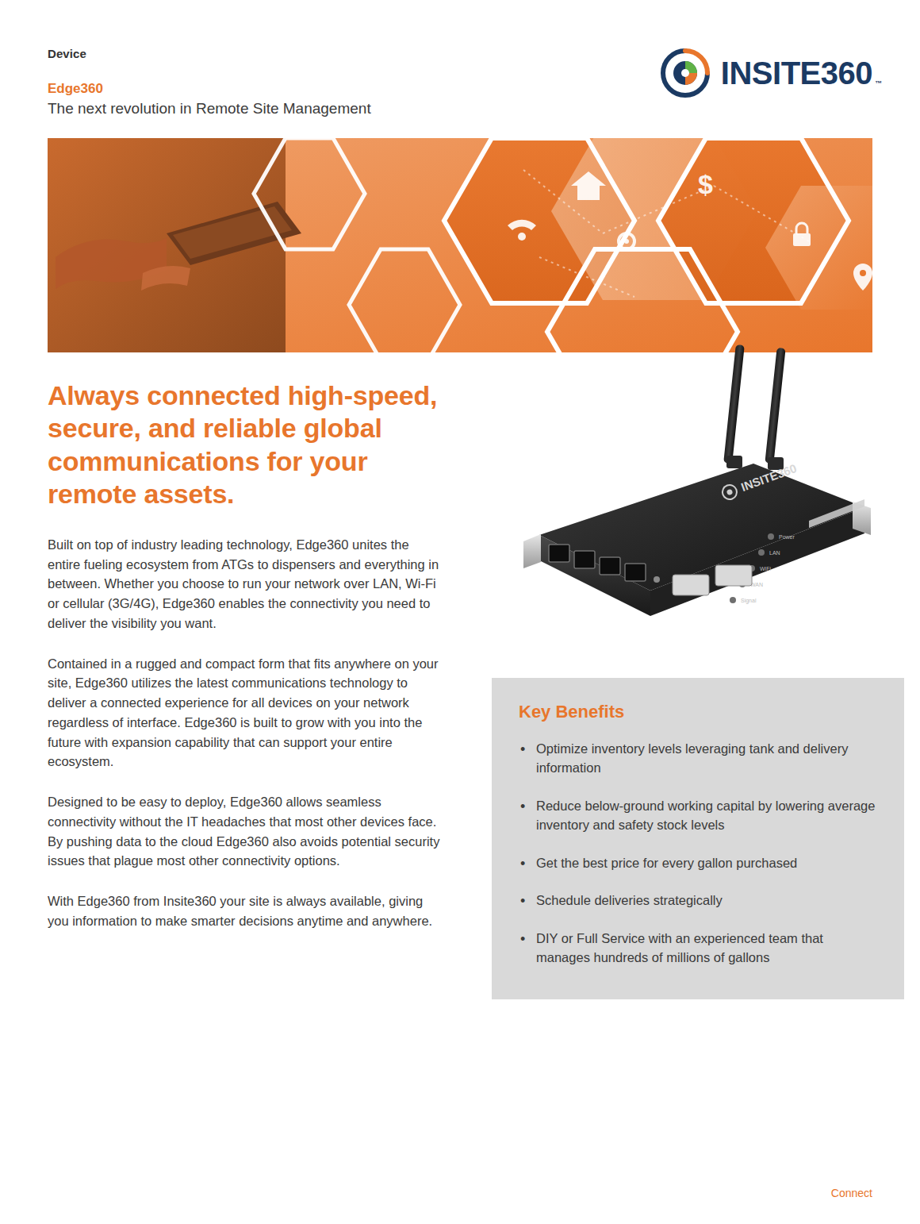Device
Edge360
The next revolution in Remote Site Management
INSITE360™
$
Always connected high-speed, secure, and reliable global communications for your remote assets.
Built on top of industry leading technology, Edge360 unites the entire fueling ecosystem from ATGs to dispensers and everything in between. Whether you choose to run your network over LAN, Wi-Fi or cellular (3G/4G), Edge360 enables the connectivity you need to deliver the visibility you want.
Contained in a rugged and compact form that fits anywhere on your site, Edge360 utilizes the latest communications technology to deliver a connected experience for all devices on your network regardless of interface. Edge360 is built to grow with you into the future with expansion capability that can support your entire ecosystem.
Designed to be easy to deploy, Edge360 allows seamless connectivity without the IT headaches that most other devices face. By pushing data to the cloud Edge360 also avoids potential security issues that plague most other connectivity options.
With Edge360 from Insite360 your site is always available, giving you information to make smarter decisions anytime and anywhere.
INSITE360 Power LAN WiFi WAN Signal
Key Benefits
Optimize inventory levels leveraging tank and delivery information
Reduce below-ground working capital by lowering average inventory and safety stock levels
Get the best price for every gallon purchased
Schedule deliveries strategically
DIY or Full Service with an experienced team that manages hundreds of millions of gallons
Connect